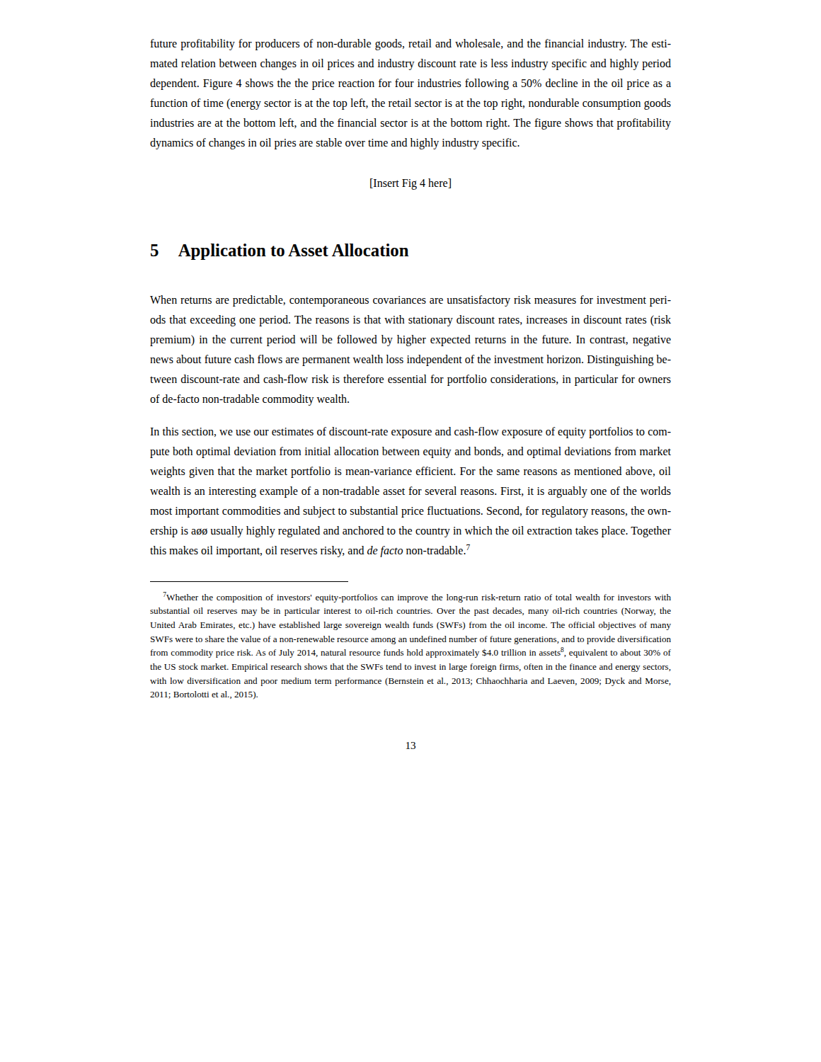future profitability for producers of non-durable goods, retail and wholesale, and the financial industry. The estimated relation between changes in oil prices and industry discount rate is less industry specific and highly period dependent. Figure 4 shows the the price reaction for four industries following a 50% decline in the oil price as a function of time (energy sector is at the top left, the retail sector is at the top right, nondurable consumption goods industries are at the bottom left, and the financial sector is at the bottom right. The figure shows that profitability dynamics of changes in oil pries are stable over time and highly industry specific.
[Insert Fig 4 here]
5 Application to Asset Allocation
When returns are predictable, contemporaneous covariances are unsatisfactory risk measures for investment periods that exceeding one period. The reasons is that with stationary discount rates, increases in discount rates (risk premium) in the current period will be followed by higher expected returns in the future. In contrast, negative news about future cash flows are permanent wealth loss independent of the investment horizon. Distinguishing between discount-rate and cash-flow risk is therefore essential for portfolio considerations, in particular for owners of de-facto non-tradable commodity wealth.
In this section, we use our estimates of discount-rate exposure and cash-flow exposure of equity portfolios to compute both optimal deviation from initial allocation between equity and bonds, and optimal deviations from market weights given that the market portfolio is mean-variance efficient. For the same reasons as mentioned above, oil wealth is an interesting example of a non-tradable asset for several reasons. First, it is arguably one of the worlds most important commodities and subject to substantial price fluctuations. Second, for regulatory reasons, the ownership is aøø usually highly regulated and anchored to the country in which the oil extraction takes place. Together this makes oil important, oil reserves risky, and de facto non-tradable.7
7Whether the composition of investors' equity-portfolios can improve the long-run risk-return ratio of total wealth for investors with substantial oil reserves may be in particular interest to oil-rich countries. Over the past decades, many oil-rich countries (Norway, the United Arab Emirates, etc.) have established large sovereign wealth funds (SWFs) from the oil income. The official objectives of many SWFs were to share the value of a non-renewable resource among an undefined number of future generations, and to provide diversification from commodity price risk. As of July 2014, natural resource funds hold approximately $4.0 trillion in assets8, equivalent to about 30% of the US stock market. Empirical research shows that the SWFs tend to invest in large foreign firms, often in the finance and energy sectors, with low diversification and poor medium term performance (Bernstein et al., 2013; Chhaochharia and Laeven, 2009; Dyck and Morse, 2011; Bortolotti et al., 2015).
13